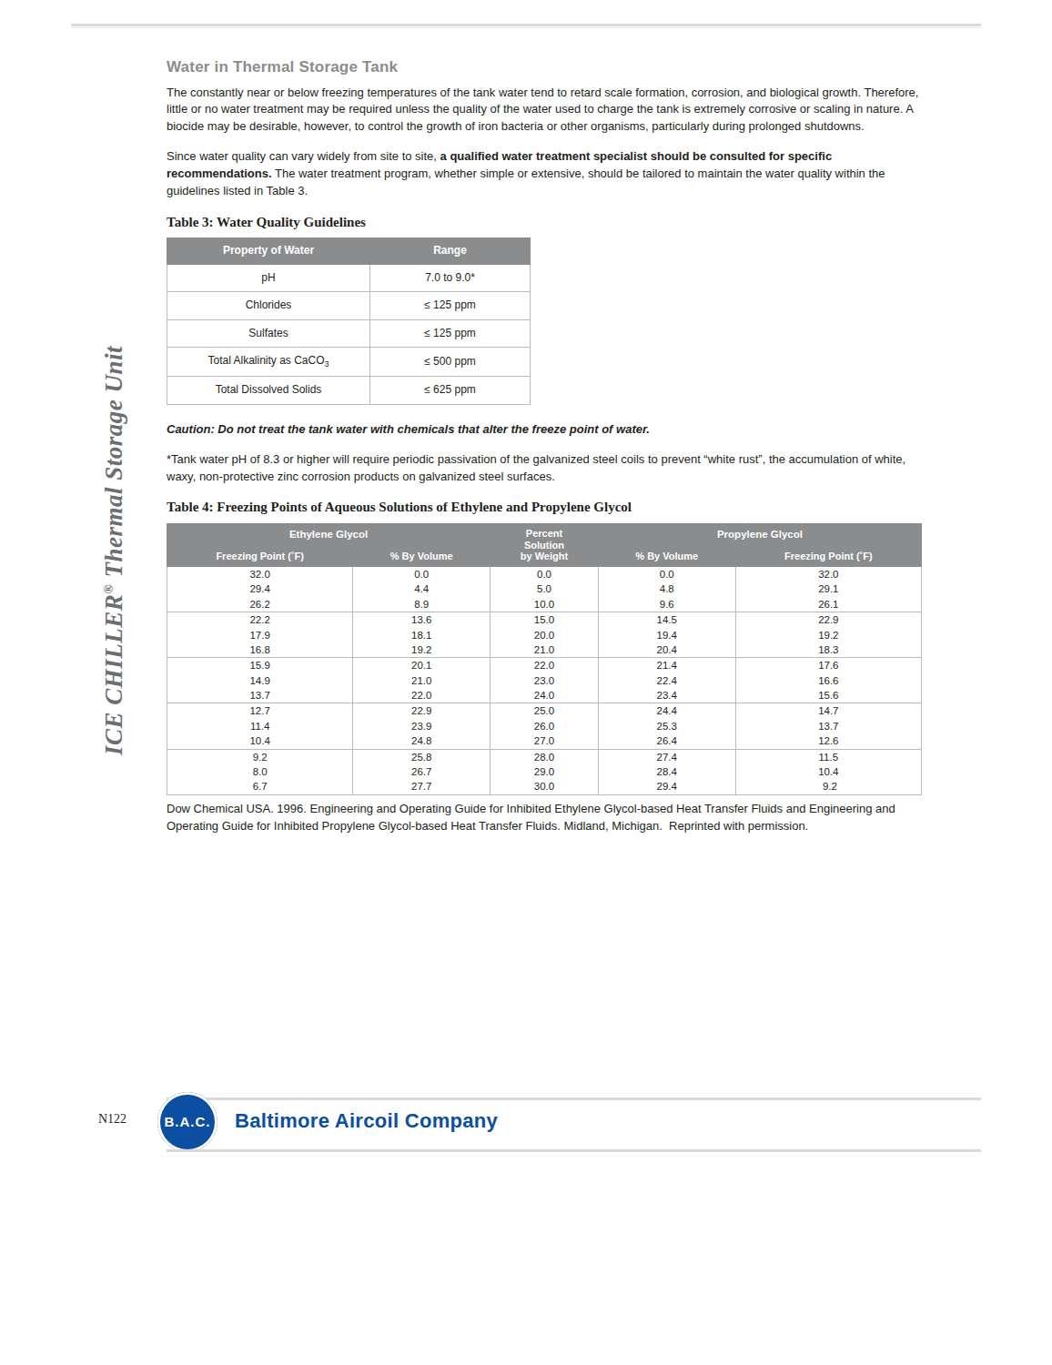ICE CHILLER® Thermal Storage Unit
Water in Thermal Storage Tank
The constantly near or below freezing temperatures of the tank water tend to retard scale formation, corrosion, and biological growth. Therefore, little or no water treatment may be required unless the quality of the water used to charge the tank is extremely corrosive or scaling in nature. A biocide may be desirable, however, to control the growth of iron bacteria or other organisms, particularly during prolonged shutdowns.
Since water quality can vary widely from site to site, a qualified water treatment specialist should be consulted for specific recommendations. The water treatment program, whether simple or extensive, should be tailored to maintain the water quality within the guidelines listed in Table 3.
Table 3: Water Quality Guidelines
| Property of Water | Range |
| --- | --- |
| pH | 7.0 to 9.0* |
| Chlorides | ≤ 125 ppm |
| Sulfates | ≤ 125 ppm |
| Total Alkalinity as CaCO 3 | ≤ 500 ppm |
| Total Dissolved Solids | ≤ 625 ppm |
Caution: Do not treat the tank water with chemicals that alter the freeze point of water.
*Tank water pH of 8.3 or higher will require periodic passivation of the galvanized steel coils to prevent “white rust”, the accumulation of white, waxy, non-protective zinc corrosion products on galvanized steel surfaces.
Table 4: Freezing Points of Aqueous Solutions of Ethylene and Propylene Glycol
| Ethylene Glycol | Percent Solution by Weight | Propylene Glycol |
| --- | --- | --- |
| Freezing Point (˚F) | % By Volume | % By Volume | Freezing Point (˚F) |
| 32.0 | 0.0 | 0.0 | 0.0 | 32.0 |
| 29.4 | 4.4 | 5.0 | 4.8 | 29.1 |
| 26.2 | 8.9 | 10.0 | 9.6 | 26.1 |
| 22.2 | 13.6 | 15.0 | 14.5 | 22.9 |
| 17.9 | 18.1 | 20.0 | 19.4 | 19.2 |
| 16.8 | 19.2 | 21.0 | 20.4 | 18.3 |
| 15.9 | 20.1 | 22.0 | 21.4 | 17.6 |
| 14.9 | 21.0 | 23.0 | 22.4 | 16.6 |
| 13.7 | 22.0 | 24.0 | 23.4 | 15.6 |
| 12.7 | 22.9 | 25.0 | 24.4 | 14.7 |
| 11.4 | 23.9 | 26.0 | 25.3 | 13.7 |
| 10.4 | 24.8 | 27.0 | 26.4 | 12.6 |
| 9.2 | 25.8 | 28.0 | 27.4 | 11.5 |
| 8.0 | 26.7 | 29.0 | 28.4 | 10.4 |
| 6.7 | 27.7 | 30.0 | 29.4 | 9.2 |
Dow Chemical USA. 1996. Engineering and Operating Guide for Inhibited Ethylene Glycol-based Heat Transfer Fluids and Engineering and Operating Guide for Inhibited Propylene Glycol-based Heat Transfer Fluids. Midland, Michigan. Reprinted with permission.
N122
B.A.C. ®
Baltimore Aircoil Company